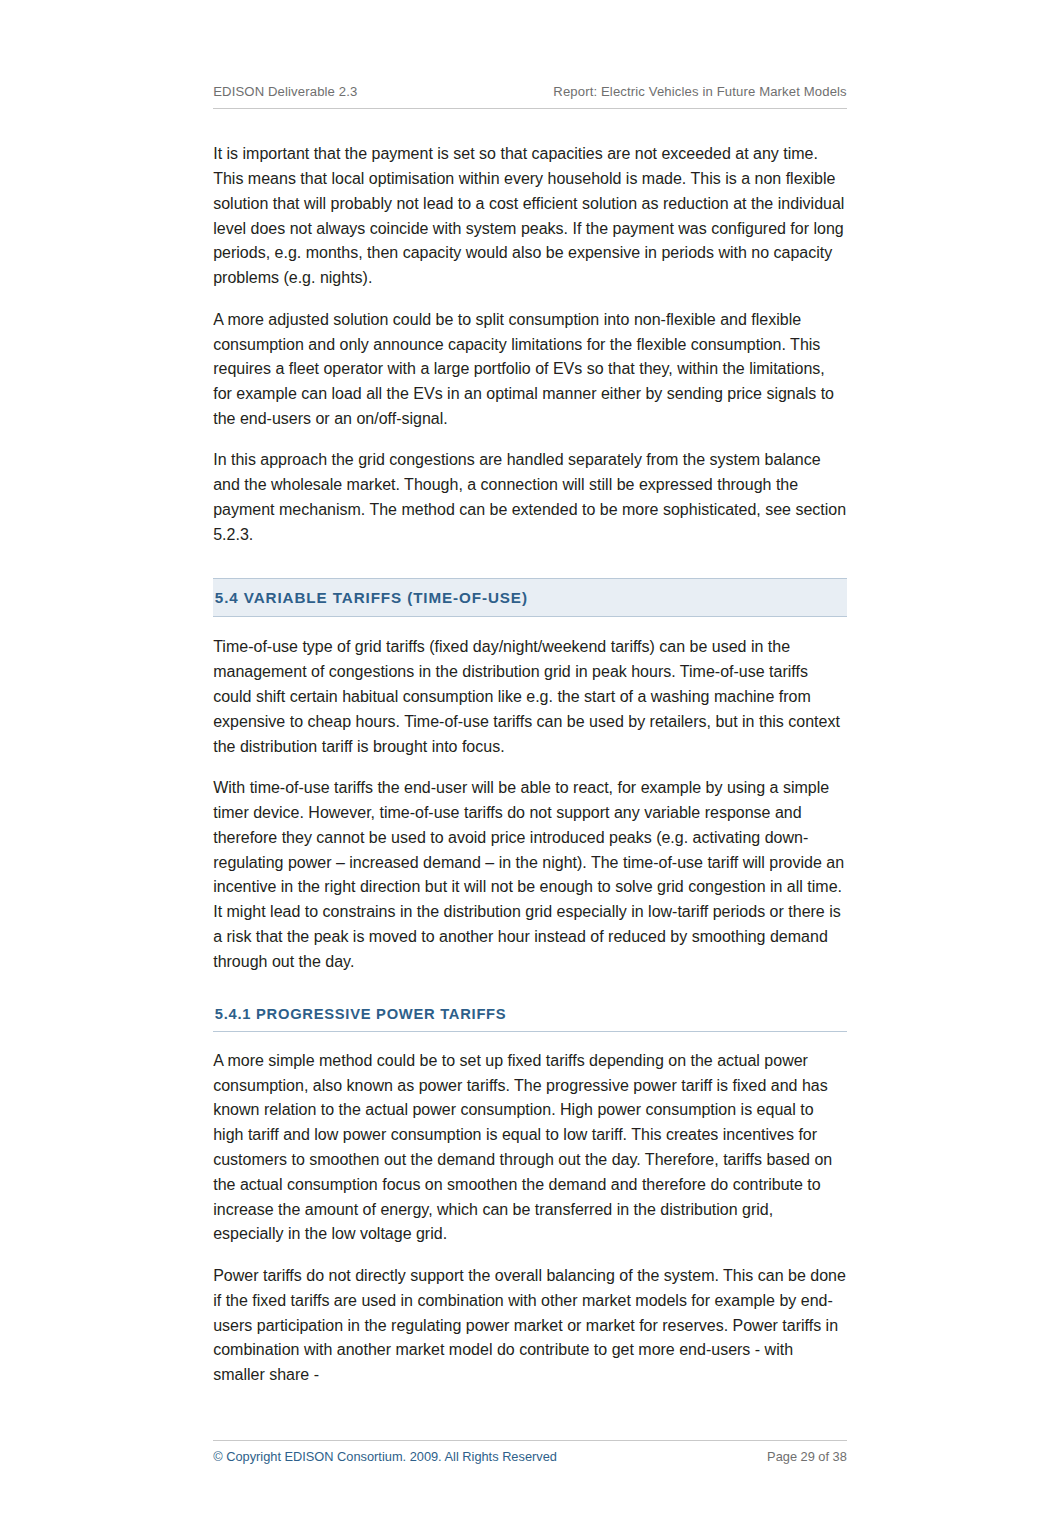EDISON Deliverable 2.3
Report: Electric Vehicles in Future Market Models
It is important that the payment is set so that capacities are not exceeded at any time. This means that local optimisation within every household is made. This is a non flexible solution that will probably not lead to a cost efficient solution as reduction at the individual level does not always coincide with system peaks. If the payment was configured for long periods, e.g. months, then capacity would also be expensive in periods with no capacity problems (e.g. nights).
A more adjusted solution could be to split consumption into non-flexible and flexible consumption and only announce capacity limitations for the flexible consumption. This requires a fleet operator with a large portfolio of EVs so that they, within the limitations, for example can load all the EVs in an optimal manner either by sending price signals to the end-users or an on/off-signal.
In this approach the grid congestions are handled separately from the system balance and the wholesale market. Though, a connection will still be expressed through the payment mechanism. The method can be extended to be more sophisticated, see section 5.2.3.
5.4 Variable tariffs (time-of-use)
Time-of-use type of grid tariffs (fixed day/night/weekend tariffs) can be used in the management of congestions in the distribution grid in peak hours. Time-of-use tariffs could shift certain habitual consumption like e.g. the start of a washing machine from expensive to cheap hours. Time-of-use tariffs can be used by retailers, but in this context the distribution tariff is brought into focus.
With time-of-use tariffs the end-user will be able to react, for example by using a simple timer device. However, time-of-use tariffs do not support any variable response and therefore they cannot be used to avoid price introduced peaks (e.g. activating down-regulating power – increased demand – in the night). The time-of-use tariff will provide an incentive in the right direction but it will not be enough to solve grid congestion in all time. It might lead to constrains in the distribution grid especially in low-tariff periods or there is a risk that the peak is moved to another hour instead of reduced by smoothing demand through out the day.
5.4.1 Progressive power tariffs
A more simple method could be to set up fixed tariffs depending on the actual power consumption, also known as power tariffs. The progressive power tariff is fixed and has known relation to the actual power consumption. High power consumption is equal to high tariff and low power consumption is equal to low tariff. This creates incentives for customers to smoothen out the demand through out the day. Therefore, tariffs based on the actual consumption focus on smoothen the demand and therefore do contribute to increase the amount of energy, which can be transferred in the distribution grid, especially in the low voltage grid.
Power tariffs do not directly support the overall balancing of the system. This can be done if the fixed tariffs are used in combination with other market models for example by end-users participation in the regulating power market or market for reserves. Power tariffs in combination with another market model do contribute to get more end-users - with smaller share -
© Copyright EDISON Consortium. 2009. All Rights Reserved
Page 29 of 38